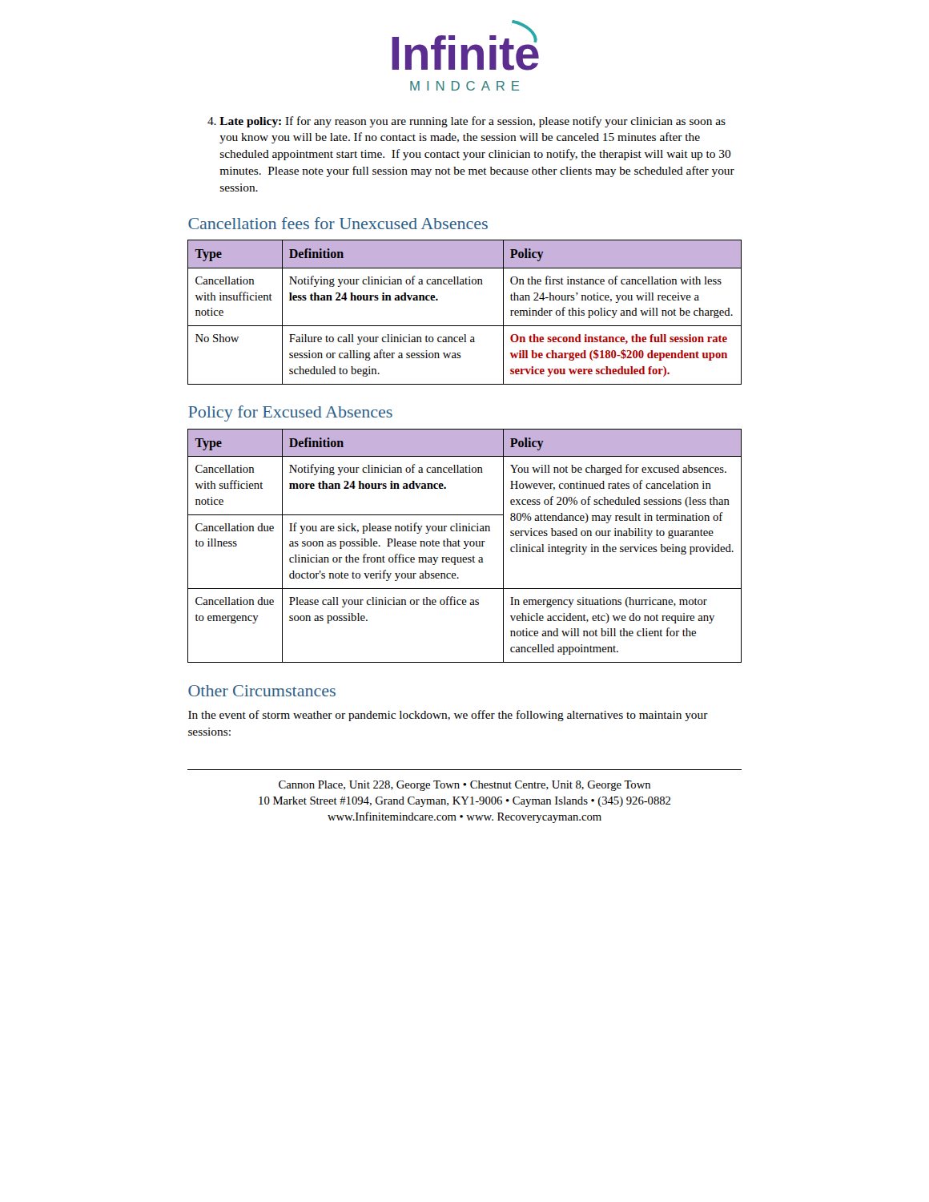In finite
MINDCARE
Late policy: If for any reason you are running late for a session, please notify your clinician as soon as you know you will be late. If no contact is made, the session will be canceled 15 minutes after the scheduled appointment start time. If you contact your clinician to notify, the therapist will wait up to 30 minutes. Please note your full session may not be met because other clients may be scheduled after your session.
Cancellation fees for Unexcused Absences
| Type | Definition | Policy |
| --- | --- | --- |
| Cancellation with insufficient notice | Notifying your clinician of a cancellation less than 24 hours in advance. | On the first instance of cancellation with less than 24-hours’ notice, you will receive a reminder of this policy and will not be charged. |
| No Show | Failure to call your clinician to cancel a session or calling after a session was scheduled to begin. | On the second instance, the full session rate will be charged ($180-$200 dependent upon service you were scheduled for). |
Policy for Excused Absences
| Type | Definition | Policy |
| --- | --- | --- |
| Cancellation with sufficient notice | Notifying your clinician of a cancellation more than 24 hours in advance. | You will not be charged for excused absences. However, continued rates of cancelation in excess of 20% of scheduled sessions (less than 80% attendance) may result in termination of services based on our inability to guarantee clinical integrity in the services being provided. |
| Cancellation due to illness | If you are sick, please notify your clinician as soon as possible. Please note that your clinician or the front office may request a doctor's note to verify your absence. |
| Cancellation due to emergency | Please call your clinician or the office as soon as possible. | In emergency situations (hurricane, motor vehicle accident, etc) we do not require any notice and will not bill the client for the cancelled appointment. |
Other Circumstances
In the event of storm weather or pandemic lockdown, we offer the following alternatives to maintain your sessions:
Cannon Place, Unit 228, George Town • Chestnut Centre, Unit 8, George Town
10 Market Street #1094, Grand Cayman, KY1-9006 • Cayman Islands • (345) 926-0882
www.Infinitemindcare.com • www. Recoverycayman.com